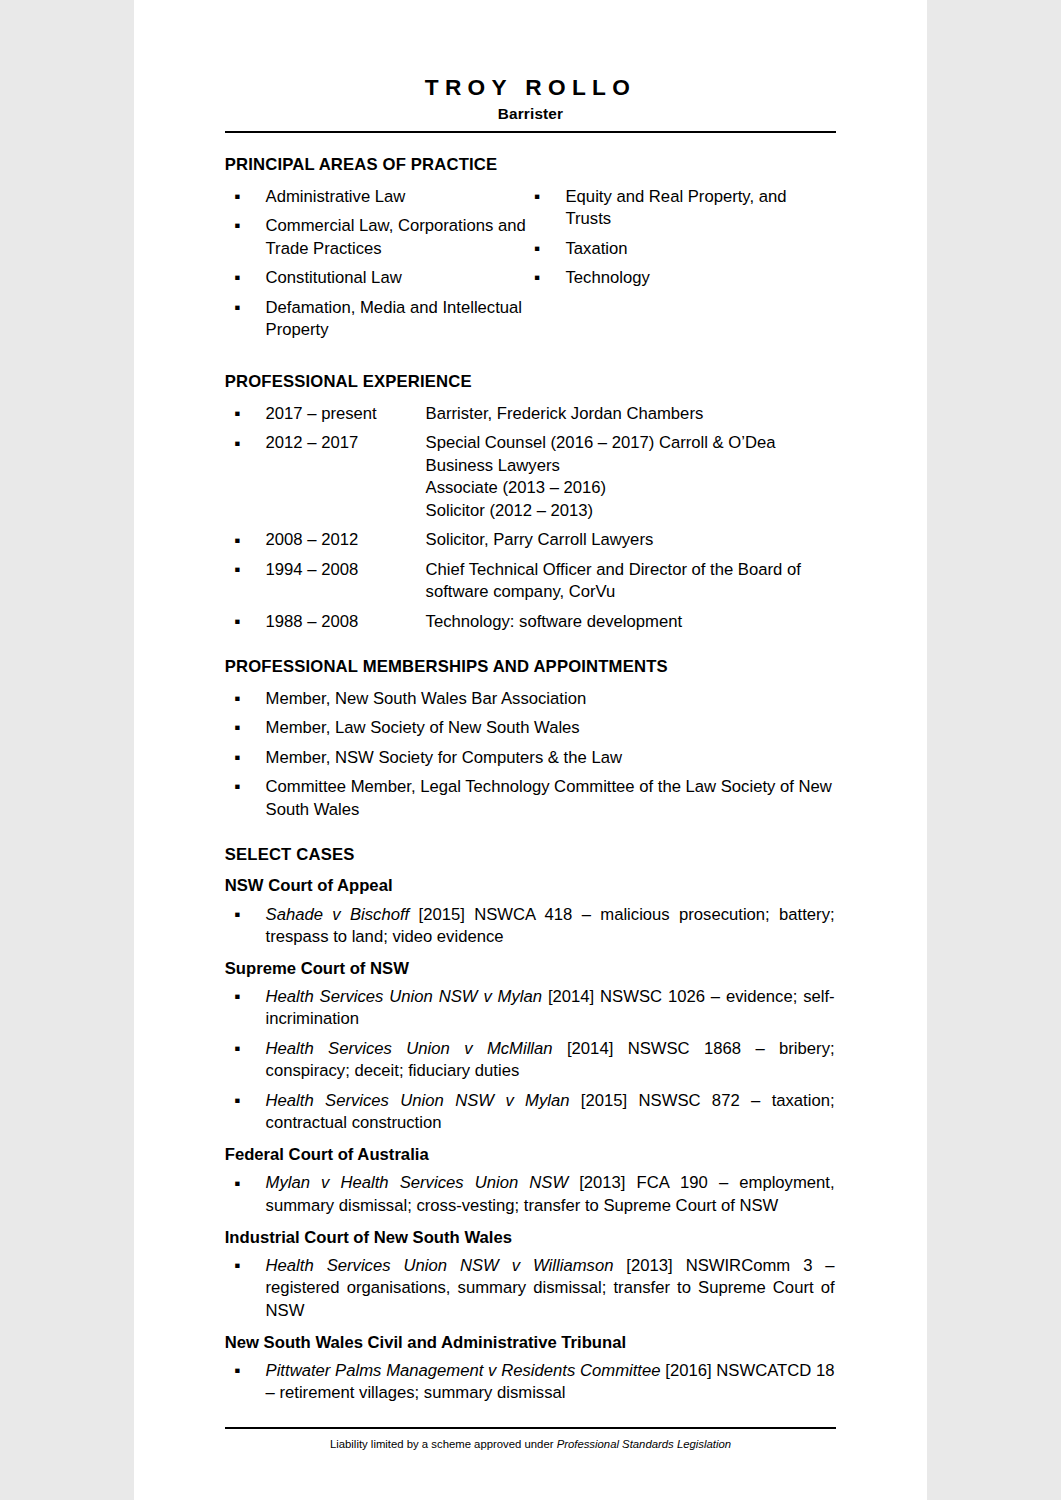Troy Rollo
Barrister
PRINCIPAL AREAS OF PRACTICE
Administrative Law
Commercial Law, Corporations and Trade Practices
Constitutional Law
Defamation, Media and Intellectual Property
Equity and Real Property, and Trusts
Taxation
Technology
PROFESSIONAL EXPERIENCE
2017 – present Barrister, Frederick Jordan Chambers
2012 – 2017 Special Counsel (2016 – 2017) Carroll & O’Dea Business Lawyers Associate (2013 – 2016) Solicitor (2012 – 2013)
2008 – 2012 Solicitor, Parry Carroll Lawyers
1994 – 2008 Chief Technical Officer and Director of the Board of software company, CorVu
1988 – 2008 Technology: software development
PROFESSIONAL MEMBERSHIPS AND APPOINTMENTS
Member, New South Wales Bar Association
Member, Law Society of New South Wales
Member, NSW Society for Computers & the Law
Committee Member, Legal Technology Committee of the Law Society of New South Wales
SELECT CASES
NSW Court of Appeal
Sahade v Bischoff [2015] NSWCA 418 – malicious prosecution; battery; trespass to land; video evidence
Supreme Court of NSW
Health Services Union NSW v Mylan [2014] NSWSC 1026 – evidence; self-incrimination
Health Services Union v McMillan [2014] NSWSC 1868 – bribery; conspiracy; deceit; fiduciary duties
Health Services Union NSW v Mylan [2015] NSWSC 872 – taxation; contractual construction
Federal Court of Australia
Mylan v Health Services Union NSW [2013] FCA 190 – employment, summary dismissal; cross-vesting; transfer to Supreme Court of NSW
Industrial Court of New South Wales
Health Services Union NSW v Williamson [2013] NSWIRComm 3 – registered organisations, summary dismissal; transfer to Supreme Court of NSW
New South Wales Civil and Administrative Tribunal
Pittwater Palms Management v Residents Committee [2016] NSWCATCD 18 – retirement villages; summary dismissal
Liability limited by a scheme approved under Professional Standards Legislation